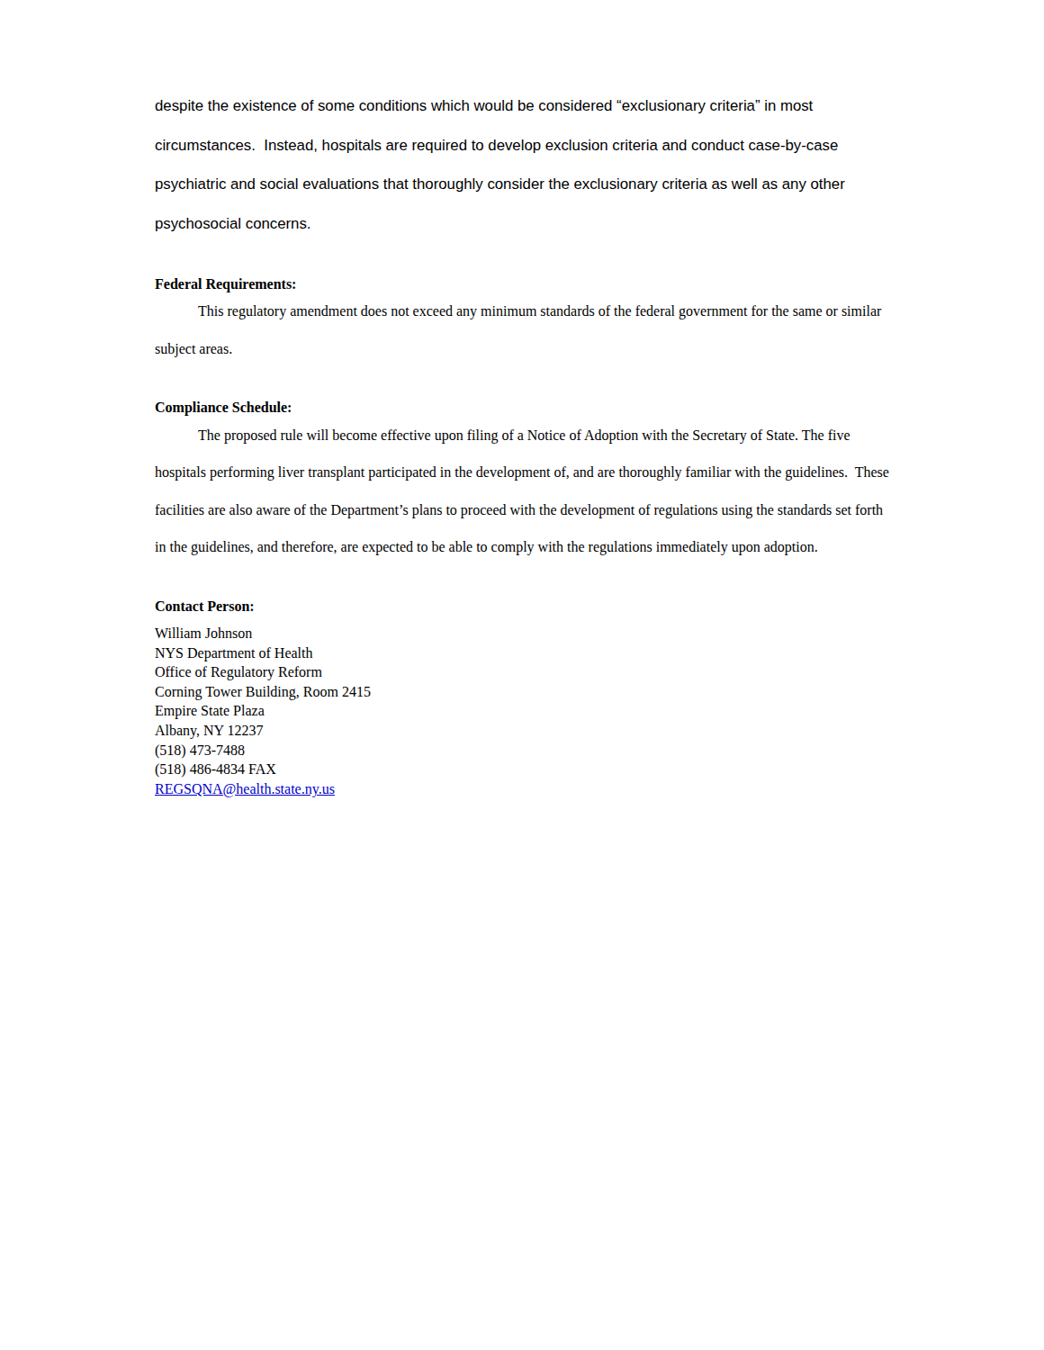despite the existence of some conditions which would be considered “exclusionary criteria” in most circumstances. Instead, hospitals are required to develop exclusion criteria and conduct case-by-case psychiatric and social evaluations that thoroughly consider the exclusionary criteria as well as any other psychosocial concerns.
Federal Requirements:
This regulatory amendment does not exceed any minimum standards of the federal government for the same or similar subject areas.
Compliance Schedule:
The proposed rule will become effective upon filing of a Notice of Adoption with the Secretary of State. The five hospitals performing liver transplant participated in the development of, and are thoroughly familiar with the guidelines. These facilities are also aware of the Department’s plans to proceed with the development of regulations using the standards set forth in the guidelines, and therefore, are expected to be able to comply with the regulations immediately upon adoption.
Contact Person:
William Johnson
NYS Department of Health
Office of Regulatory Reform
Corning Tower Building, Room 2415
Empire State Plaza
Albany, NY 12237
(518) 473-7488
(518) 486-4834 FAX
REGSQNA@health.state.ny.us